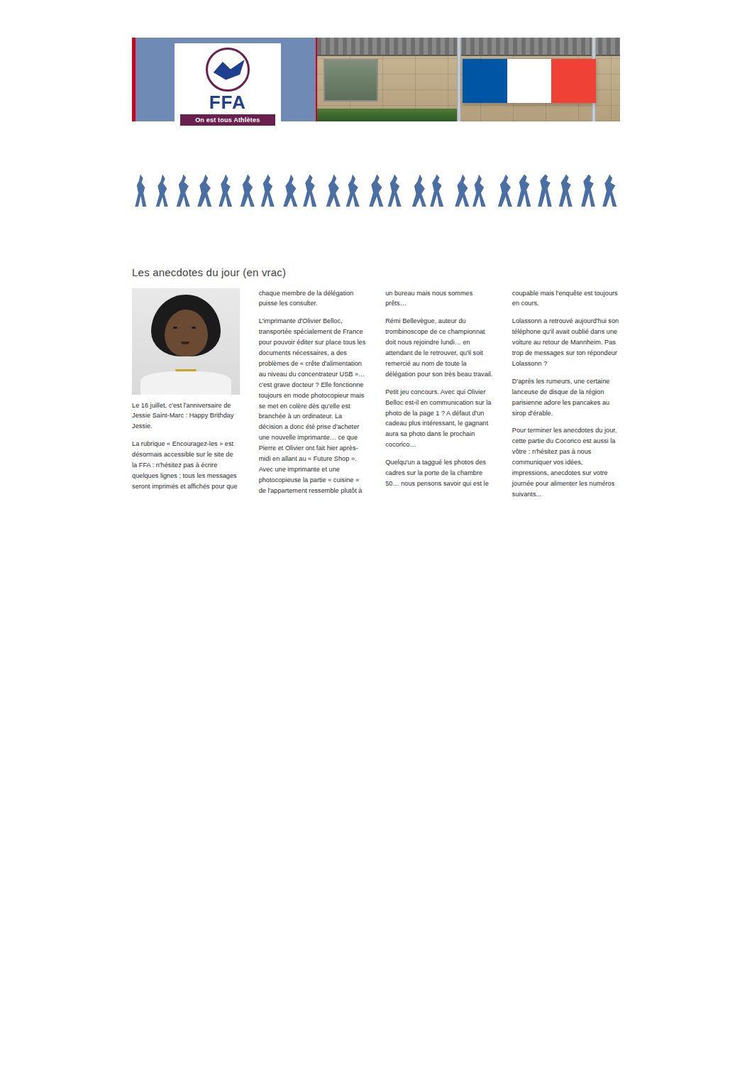FFA
On est tous Athlètes
Fédération
Française
d'Athlétisme
33 avenue Pierre de Coubertin
75640 Paris Cedex 13
Téléphone : 01 53 80 70 00
Télécopie : 01 45 81 44 66
Messagerie : ffa@athle.org
Les anecdotes du jour (en vrac)
Le 16 juillet, c'est l'anniversaire de Jessie Saint-Marc : Happy Brithday Jessie.
La rubrique « Encouragez-les » est désormais accessible sur le site de la FFA : n'hésitez pas à écrire quelques lignes ; tous les messages seront imprimés et affichés pour que chaque membre de la délégation puisse les consulter.
L'imprimante d'Olivier Belloc, transportée spécialement de France pour pouvoir éditer sur place tous les documents nécessaires, a des problèmes de « crête d'alimentation au niveau du concentrateur USB »… c'est grave docteur ? Elle fonctionne toujours en mode photocopieur mais se met en colère dès qu'elle est branchée à un ordinateur. La décision a donc été prise d'acheter une nouvelle imprimante… ce que Pierre et Olivier ont fait hier après-midi en allant au « Future Shop ». Avec une imprimante et une photocopieuse la partie « cuisine » de l'appartement ressemble plutôt à un bureau mais nous sommes prêts…
Rémi Bellevègue, auteur du trombinoscope de ce championnat doit nous rejoindre lundi… en attendant de le retrouver, qu'il soit remercié au nom de toute la délégation pour son très beau travail.
Petit jeu concours. Avec qui Olivier Belloc est-il en communication sur la photo de la page 1 ? A défaut d'un cadeau plus intéressant, le gagnant aura sa photo dans le prochain cocorico…
Quelqu'un a taggué les photos des cadres sur la porte de la chambre 50… nous pensons savoir qui est le coupable mais l'enquête est toujours en cours.
Lolassonn a retrouvé aujourd'hui son téléphone qu'il avait oublié dans une voiture au retour de Mannheim. Pas trop de messages sur ton répondeur Lolassonn ?
D'après les rumeurs, une certaine lanceuse de disque de la région parisienne adore les pancakes au sirop d'érable.
Pour terminer les anecdotes du jour, cette partie du Cocorico est aussi la vôtre : n'hésitez pas à nous communiquer vos idées, impressions, anecdotes sur votre journée pour alimenter les numéros suivants...